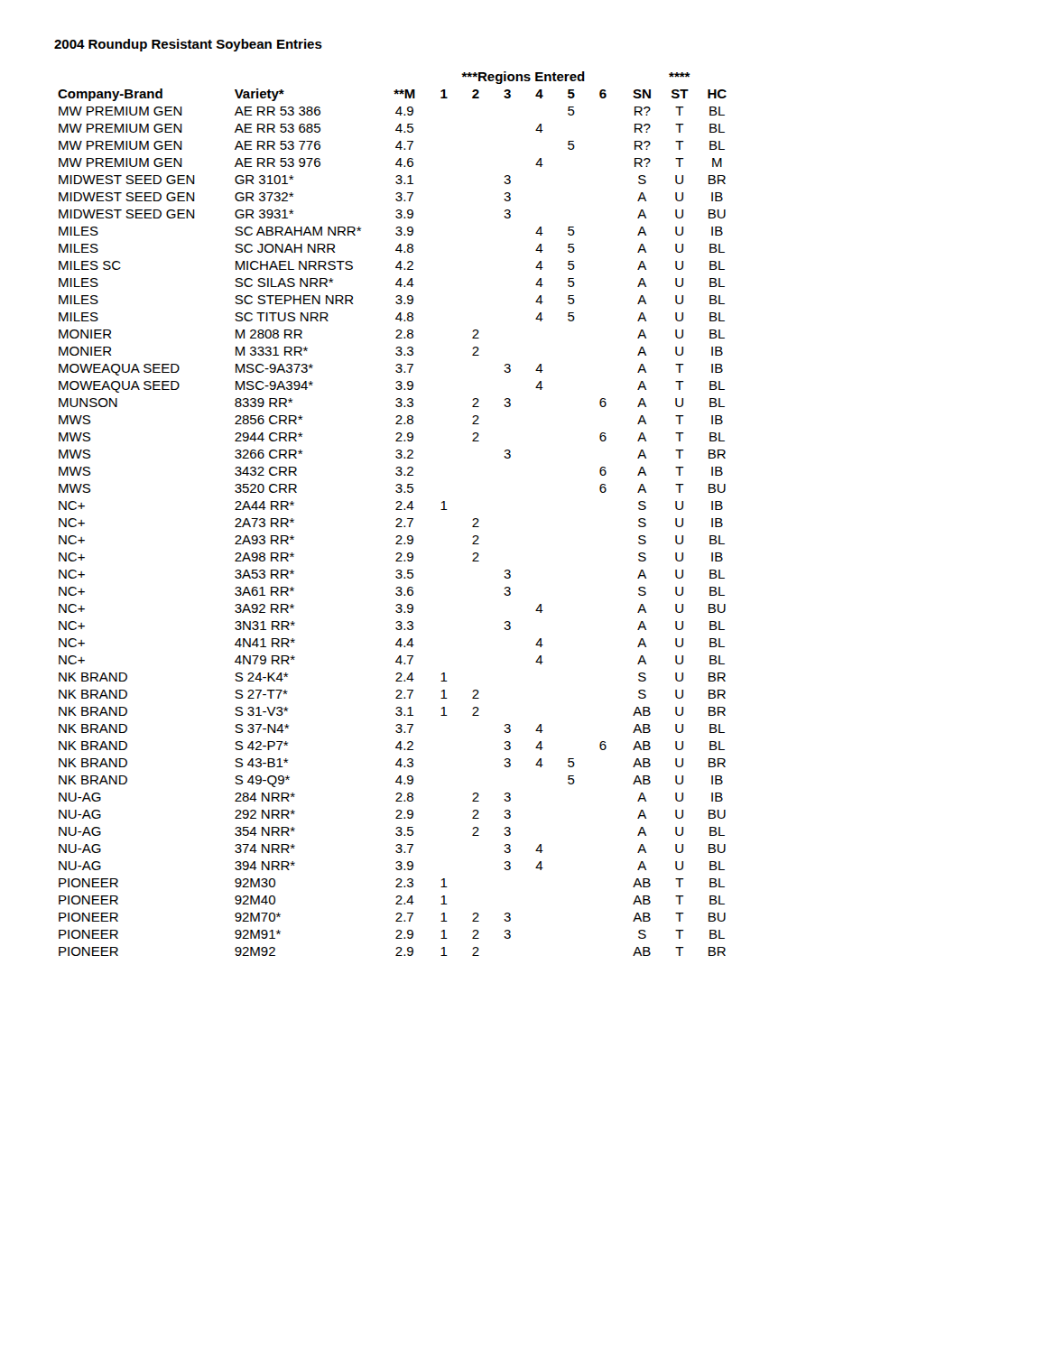2004 Roundup Resistant Soybean Entries
| | | | ***Regions Entered | | **** | |
| --- | --- | --- | --- | --- | --- | --- |
| Company-Brand | Variety* | **M | 1 | 2 | 3 | 4 | 5 | 6 | SN | ST | HC |
| MW PREMIUM GEN | AE RR 53 386 | 4.9 | | | | | 5 | | R? | T | BL |
| MW PREMIUM GEN | AE RR 53 685 | 4.5 | | | | 4 | | | R? | T | BL |
| MW PREMIUM GEN | AE RR 53 776 | 4.7 | | | | | 5 | | R? | T | BL |
| MW PREMIUM GEN | AE RR 53 976 | 4.6 | | | | 4 | | | R? | T | M |
| MIDWEST SEED GEN | GR 3101* | 3.1 | | | 3 | | | | S | U | BR |
| MIDWEST SEED GEN | GR 3732* | 3.7 | | | 3 | | | | A | U | IB |
| MIDWEST SEED GEN | GR 3931* | 3.9 | | | 3 | | | | A | U | BU |
| MILES | SC ABRAHAM NRR* | 3.9 | | | | 4 | 5 | | A | U | IB |
| MILES | SC JONAH NRR | 4.8 | | | | 4 | 5 | | A | U | BL |
| MILES SC | MICHAEL NRRSTS | 4.2 | | | | 4 | 5 | | A | U | BL |
| MILES | SC SILAS NRR* | 4.4 | | | | 4 | 5 | | A | U | BL |
| MILES | SC STEPHEN NRR | 3.9 | | | | 4 | 5 | | A | U | BL |
| MILES | SC TITUS NRR | 4.8 | | | | 4 | 5 | | A | U | BL |
| MONIER | M 2808 RR | 2.8 | | 2 | | | | | A | U | BL |
| MONIER | M 3331 RR* | 3.3 | | 2 | | | | | A | U | IB |
| MOWEAQUA SEED | MSC-9A373* | 3.7 | | | 3 | 4 | | | A | T | IB |
| MOWEAQUA SEED | MSC-9A394* | 3.9 | | | | 4 | | | A | T | BL |
| MUNSON | 8339 RR* | 3.3 | | 2 | 3 | | | 6 | A | U | BL |
| MWS | 2856 CRR* | 2.8 | | 2 | | | | | A | T | IB |
| MWS | 2944 CRR* | 2.9 | | 2 | | | | 6 | A | T | BL |
| MWS | 3266 CRR* | 3.2 | | | 3 | | | | A | T | BR |
| MWS | 3432 CRR | 3.2 | | | | | | 6 | A | T | IB |
| MWS | 3520 CRR | 3.5 | | | | | | 6 | A | T | BU |
| NC+ | 2A44 RR* | 2.4 | 1 | | | | | | S | U | IB |
| NC+ | 2A73 RR* | 2.7 | | 2 | | | | | S | U | IB |
| NC+ | 2A93 RR* | 2.9 | | 2 | | | | | S | U | BL |
| NC+ | 2A98 RR* | 2.9 | | 2 | | | | | S | U | IB |
| NC+ | 3A53 RR* | 3.5 | | | 3 | | | | A | U | BL |
| NC+ | 3A61 RR* | 3.6 | | | 3 | | | | S | U | BL |
| NC+ | 3A92 RR* | 3.9 | | | | 4 | | | A | U | BU |
| NC+ | 3N31 RR* | 3.3 | | | 3 | | | | A | U | BL |
| NC+ | 4N41 RR* | 4.4 | | | | 4 | | | A | U | BL |
| NC+ | 4N79 RR* | 4.7 | | | | 4 | | | A | U | BL |
| NK BRAND | S 24-K4* | 2.4 | 1 | | | | | | S | U | BR |
| NK BRAND | S 27-T7* | 2.7 | 1 | 2 | | | | | S | U | BR |
| NK BRAND | S 31-V3* | 3.1 | 1 | 2 | | | | | AB | U | BR |
| NK BRAND | S 37-N4* | 3.7 | | | 3 | 4 | | | AB | U | BL |
| NK BRAND | S 42-P7* | 4.2 | | | 3 | 4 | | 6 | AB | U | BL |
| NK BRAND | S 43-B1* | 4.3 | | | 3 | 4 | 5 | | AB | U | BR |
| NK BRAND | S 49-Q9* | 4.9 | | | | | 5 | | AB | U | IB |
| NU-AG | 284 NRR* | 2.8 | | 2 | 3 | | | | A | U | IB |
| NU-AG | 292 NRR* | 2.9 | | 2 | 3 | | | | A | U | BU |
| NU-AG | 354 NRR* | 3.5 | | 2 | 3 | | | | A | U | BL |
| NU-AG | 374 NRR* | 3.7 | | | 3 | 4 | | | A | U | BU |
| NU-AG | 394 NRR* | 3.9 | | | 3 | 4 | | | A | U | BL |
| PIONEER | 92M30 | 2.3 | 1 | | | | | | AB | T | BL |
| PIONEER | 92M40 | 2.4 | 1 | | | | | | AB | T | BL |
| PIONEER | 92M70* | 2.7 | 1 | 2 | 3 | | | | AB | T | BU |
| PIONEER | 92M91* | 2.9 | 1 | 2 | 3 | | | | S | T | BL |
| PIONEER | 92M92 | 2.9 | 1 | 2 | | | | | AB | T | BR |